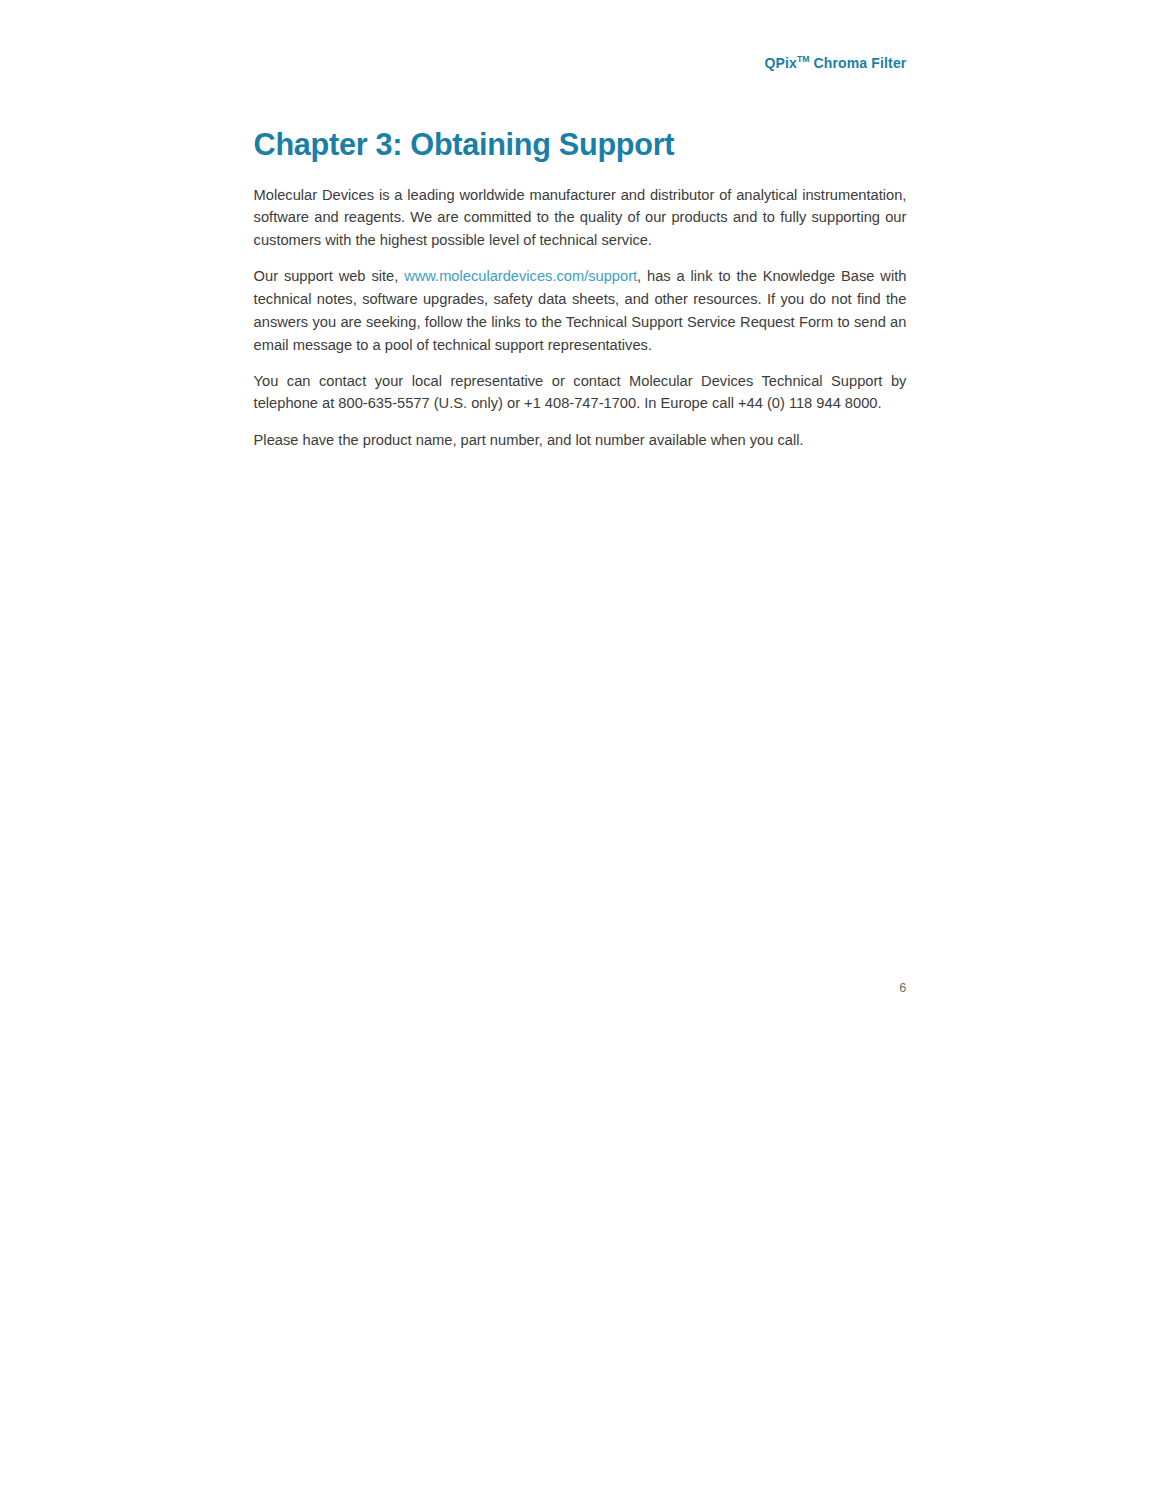QPixTM Chroma Filter
Chapter 3: Obtaining Support
Molecular Devices is a leading worldwide manufacturer and distributor of analytical instrumentation, software and reagents. We are committed to the quality of our products and to fully supporting our customers with the highest possible level of technical service.
Our support web site, www.moleculardevices.com/support, has a link to the Knowledge Base with technical notes, software upgrades, safety data sheets, and other resources. If you do not find the answers you are seeking, follow the links to the Technical Support Service Request Form to send an email message to a pool of technical support representatives.
You can contact your local representative or contact Molecular Devices Technical Support by telephone at 800-635-5577 (U.S. only) or +1 408-747-1700. In Europe call +44 (0) 118 944 8000.
Please have the product name, part number, and lot number available when you call.
6